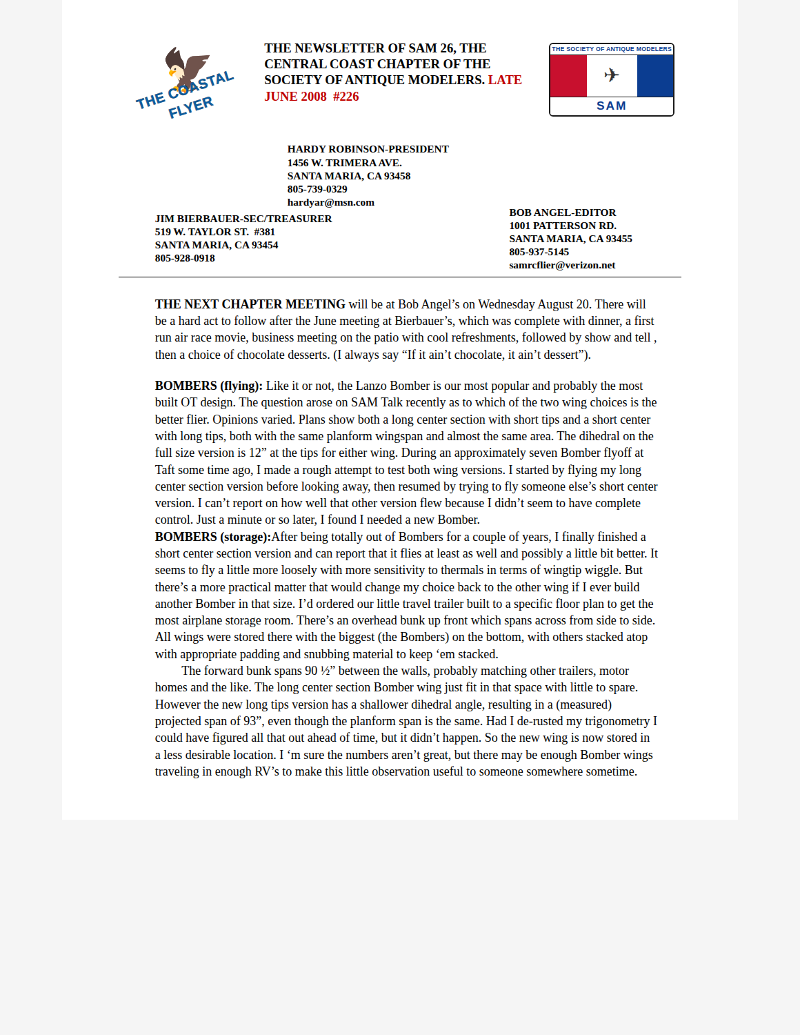🦅 THE COASTAL FLYER
THE NEWSLETTER OF SAM 26, THE CENTRAL COAST CHAPTER OF THE SOCIETY OF ANTIQUE MODELERS. LATE JUNE 2008 #226
THE SOCIETY OF ANTIQUE MODELERS
✈
SAM
HARDY ROBINSON-PRESIDENT
1456 W. TRIMERA AVE.
SANTA MARIA, CA 93458
805-739-0329
hardyar@msn.com
JIM BIERBAUER-SEC/TREASURER
519 W. TAYLOR ST. #381
SANTA MARIA, CA 93454
805-928-0918
BOB ANGEL-EDITOR
1001 PATTERSON RD.
SANTA MARIA, CA 93455
805-937-5145
samrcflier@verizon.net
THE NEXT CHAPTER MEETING will be at Bob Angel’s on Wednesday August 20. There will be a hard act to follow after the June meeting at Bierbauer’s, which was complete with dinner, a first run air race movie, business meeting on the patio with cool refreshments, followed by show and tell , then a choice of chocolate desserts. (I always say “If it ain’t chocolate, it ain’t dessert”).
BOMBERS (flying): Like it or not, the Lanzo Bomber is our most popular and probably the most built OT design. The question arose on SAM Talk recently as to which of the two wing choices is the better flier. Opinions varied. Plans show both a long center section with short tips and a short center with long tips, both with the same planform wingspan and almost the same area. The dihedral on the full size version is 12” at the tips for either wing. During an approximately seven Bomber flyoff at Taft some time ago, I made a rough attempt to test both wing versions. I started by flying my long center section version before looking away, then resumed by trying to fly someone else’s short center version. I can’t report on how well that other version flew because I didn’t seem to have complete control. Just a minute or so later, I found I needed a new Bomber.
BOMBERS (storage): After being totally out of Bombers for a couple of years, I finally finished a short center section version and can report that it flies at least as well and possibly a little bit better. It seems to fly a little more loosely with more sensitivity to thermals in terms of wingtip wiggle. But there’s a more practical matter that would change my choice back to the other wing if I ever build another Bomber in that size. I’d ordered our little travel trailer built to a specific floor plan to get the most airplane storage room. There’s an overhead bunk up front which spans across from side to side. All wings were stored there with the biggest (the Bombers) on the bottom, with others stacked atop with appropriate padding and snubbing material to keep ‘em stacked.
The forward bunk spans 90 ½” between the walls, probably matching other trailers, motor homes and the like. The long center section Bomber wing just fit in that space with little to spare. However the new long tips version has a shallower dihedral angle, resulting in a (measured) projected span of 93”, even though the planform span is the same. Had I de-rusted my trigonometry I could have figured all that out ahead of time, but it didn’t happen. So the new wing is now stored in a less desirable location. I ‘m sure the numbers aren’t great, but there may be enough Bomber wings traveling in enough RV’s to make this little observation useful to someone somewhere sometime.